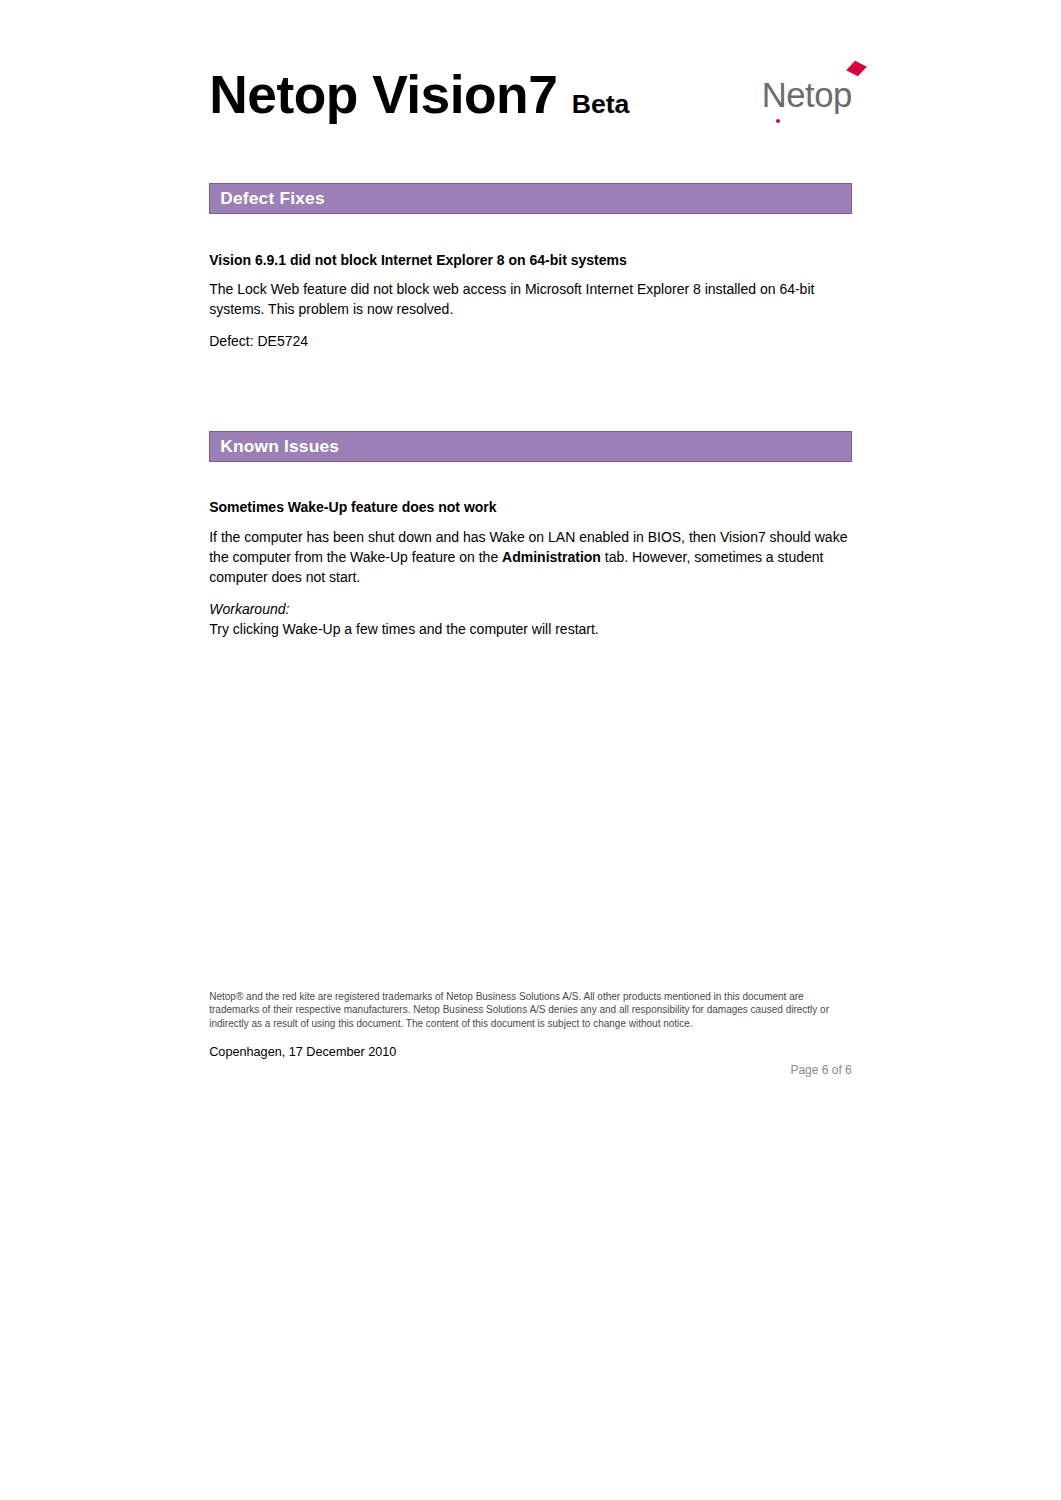Netop Vision7 Beta
Netop
Defect Fixes
Vision 6.9.1 did not block Internet Explorer 8 on 64-bit systems
The Lock Web feature did not block web access in Microsoft Internet Explorer 8 installed on 64-bit systems. This problem is now resolved.
Defect: DE5724
Known Issues
Sometimes Wake-Up feature does not work
If the computer has been shut down and has Wake on LAN enabled in BIOS, then Vision7 should wake the computer from the Wake-Up feature on the Administration tab. However, sometimes a student computer does not start.
Workaround:
Try clicking Wake-Up a few times and the computer will restart.
Netop® and the red kite are registered trademarks of Netop Business Solutions A/S. All other products mentioned in this document are trademarks of their respective manufacturers. Netop Business Solutions A/S denies any and all responsibility for damages caused directly or indirectly as a result of using this document. The content of this document is subject to change without notice.
Copenhagen, 17 December 2010
Page 6 of 6